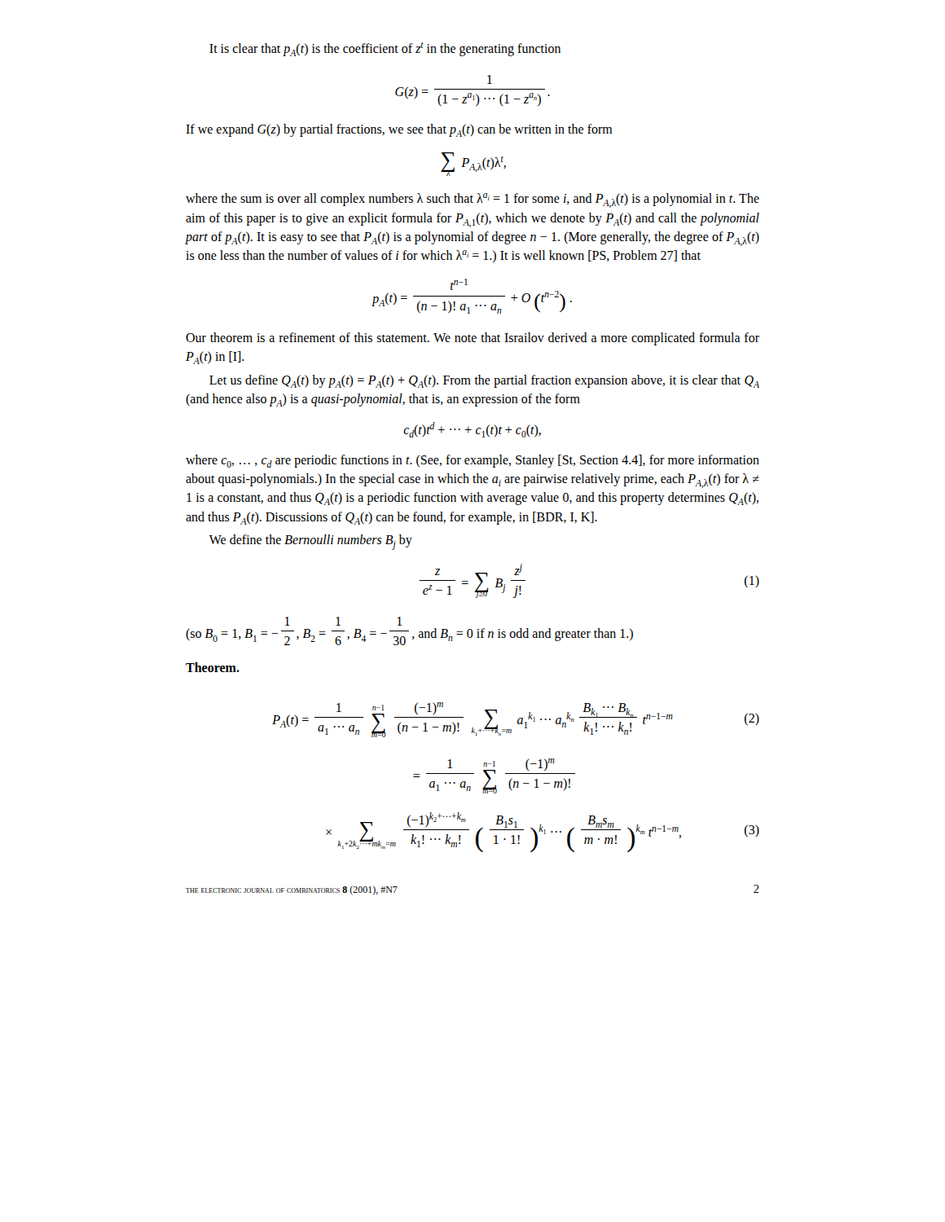It is clear that pA(t) is the coefficient of zt in the generating function
G(z) = 1 (1 − za1) ··· (1 − zan) .
If we expand G(z) by partial fractions, we see that pA(t) can be written in the form
∑ λ PA,λ(t)λt,
where the sum is over all complex numbers λ such that λai = 1 for some i, and PA,λ(t) is a polynomial in t. The aim of this paper is to give an explicit formula for PA,1(t), which we denote by PA(t) and call the polynomial part of pA(t). It is easy to see that PA(t) is a polynomial of degree n − 1. (More generally, the degree of PA,λ(t) is one less than the number of values of i for which λai = 1.) It is well known [PS, Problem 27] that
pA(t) = tn−1 (n − 1)! a1 ··· an + O (tn−2) .
Our theorem is a refinement of this statement. We note that Israilov derived a more complicated formula for PA(t) in [I].
Let us define QA(t) by pA(t) = PA(t) + QA(t). From the partial fraction expansion above, it is clear that QA (and hence also pA) is a quasi-polynomial, that is, an expression of the form
cd(t)td + ··· + c1(t)t + c0(t),
where c0, … , cd are periodic functions in t. (See, for example, Stanley [St, Section 4.4], for more information about quasi-polynomials.) In the special case in which the ai are pairwise relatively prime, each PA,λ(t) for λ ≠ 1 is a constant, and thus QA(t) is a periodic function with average value 0, and this property determines QA(t), and thus PA(t). Discussions of QA(t) can be found, for example, in [BDR, I, K].
We define the Bernoulli numbers Bj by
z ez − 1 = ∑ j≥0 Bj zj j! (1)
(so B0 = 1, B1 = −12, B2 = 16, B4 = −130, and Bn = 0 if n is odd and greater than 1.)
Theorem.
PA(t) = 1 a1 ··· an n−1 ∑ m=0 (−1)m (n − 1 − m)! ∑ k1+···+kn=m a1k1 ··· ankn Bk1 ··· Bkn k1! ··· kn! tn−1−m (2)
= 1 a1 ··· an n−1 ∑ m=0 (−1)m (n − 1 − m)!
× ∑ k1+2k2···+mkm=m (−1)k2+···+km k1! ··· km! ( B1s1 1 · 1! )k1 ··· ( Bmsm m · m! )km tn−1−m, (3)
the electronic journal of combinatorics 8 (2001), #N7 2